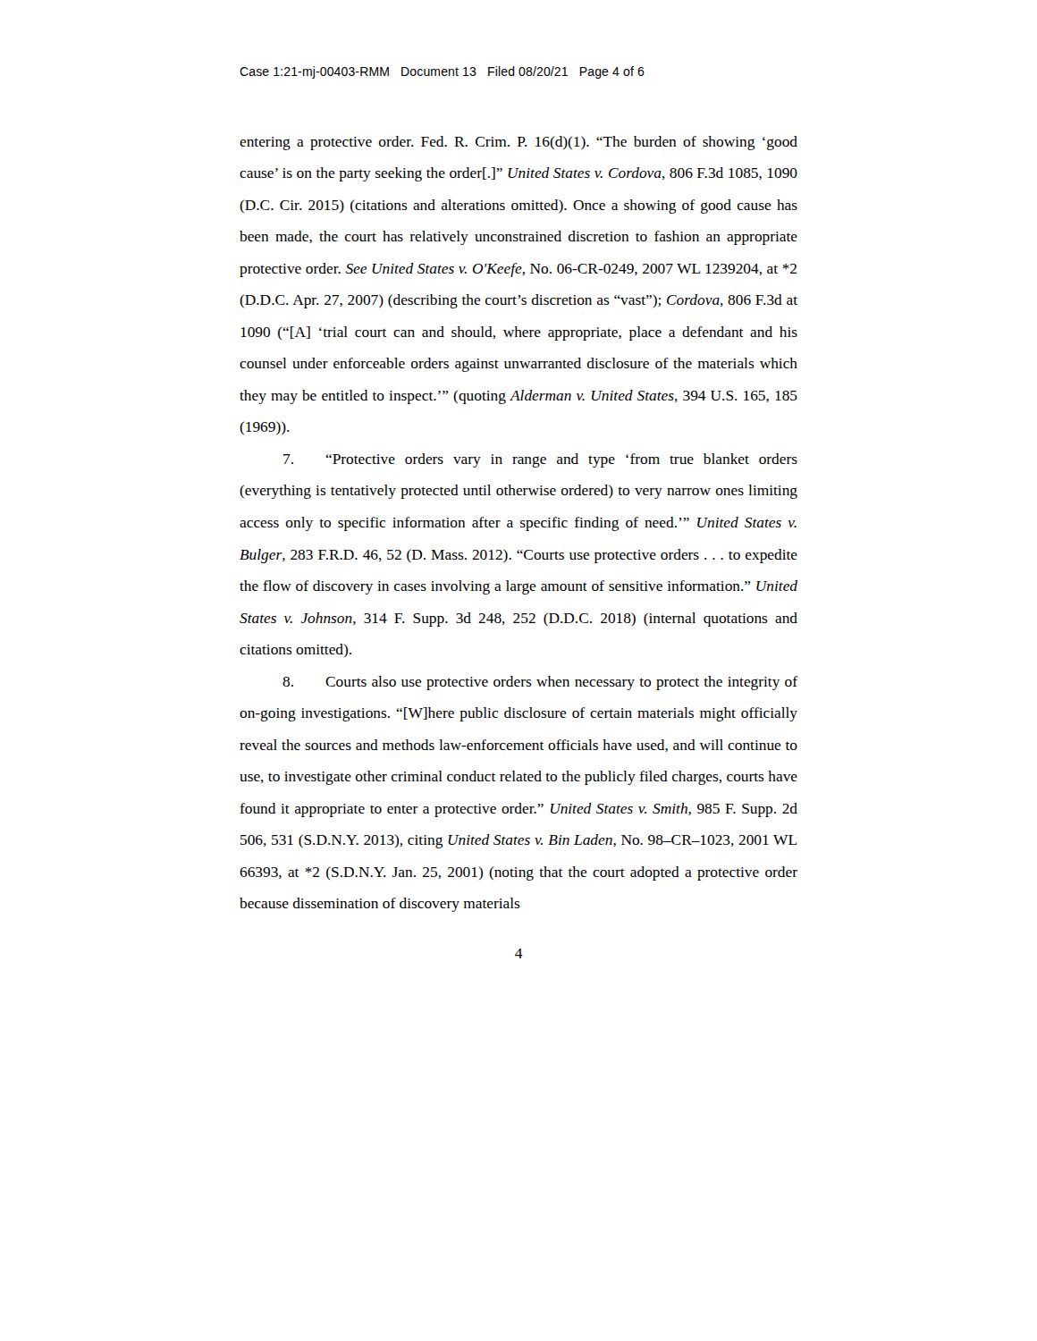Case 1:21-mj-00403-RMM Document 13 Filed 08/20/21 Page 4 of 6
entering a protective order. Fed. R. Crim. P. 16(d)(1). “The burden of showing ‘good cause’ is on the party seeking the order[.]” United States v. Cordova, 806 F.3d 1085, 1090 (D.C. Cir. 2015) (citations and alterations omitted). Once a showing of good cause has been made, the court has relatively unconstrained discretion to fashion an appropriate protective order. See United States v. O'Keefe, No. 06-CR-0249, 2007 WL 1239204, at *2 (D.D.C. Apr. 27, 2007) (describing the court’s discretion as “vast”); Cordova, 806 F.3d at 1090 (“[A] ‘trial court can and should, where appropriate, place a defendant and his counsel under enforceable orders against unwarranted disclosure of the materials which they may be entitled to inspect.’” (quoting Alderman v. United States, 394 U.S. 165, 185 (1969)).
7.“Protective orders vary in range and type ‘from true blanket orders (everything is tentatively protected until otherwise ordered) to very narrow ones limiting access only to specific information after a specific finding of need.’” United States v. Bulger, 283 F.R.D. 46, 52 (D. Mass. 2012). “Courts use protective orders . . . to expedite the flow of discovery in cases involving a large amount of sensitive information.” United States v. Johnson, 314 F. Supp. 3d 248, 252 (D.D.C. 2018) (internal quotations and citations omitted).
8. Courts also use protective orders when necessary to protect the integrity of on-going investigations. “[W]here public disclosure of certain materials might officially reveal the sources and methods law-enforcement officials have used, and will continue to use, to investigate other criminal conduct related to the publicly filed charges, courts have found it appropriate to enter a protective order.” United States v. Smith, 985 F. Supp. 2d 506, 531 (S.D.N.Y. 2013), citing United States v. Bin Laden, No. 98–CR–1023, 2001 WL 66393, at *2 (S.D.N.Y. Jan. 25, 2001) (noting that the court adopted a protective order because dissemination of discovery materials
4